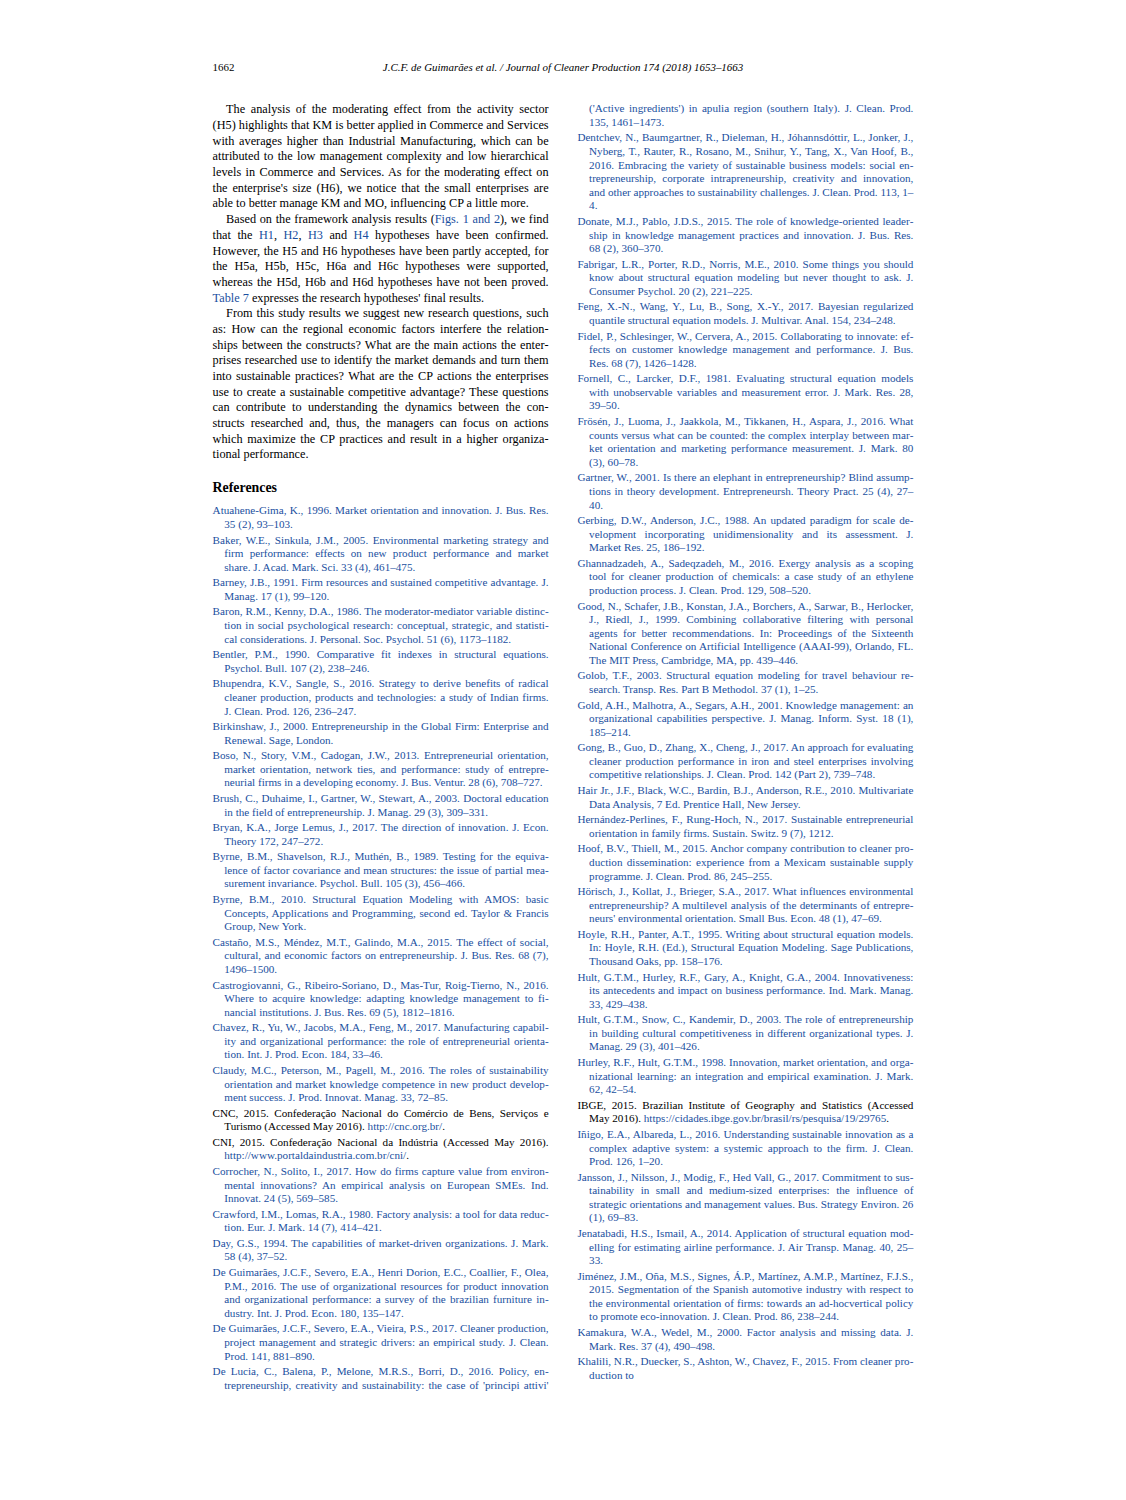1662
J.C.F. de Guimarães et al. / Journal of Cleaner Production 174 (2018) 1653–1663
The analysis of the moderating effect from the activity sector (H5) highlights that KM is better applied in Commerce and Services with averages higher than Industrial Manufacturing, which can be attributed to the low management complexity and low hierarchical levels in Commerce and Services. As for the moderating effect on the enterprise's size (H6), we notice that the small enterprises are able to better manage KM and MO, influencing CP a little more.
Based on the framework analysis results (Figs. 1 and 2), we find that the H1, H2, H3 and H4 hypotheses have been confirmed. However, the H5 and H6 hypotheses have been partly accepted, for the H5a, H5b, H5c, H6a and H6c hypotheses were supported, whereas the H5d, H6b and H6d hypotheses have not been proved. Table 7 expresses the research hypotheses' final results.
From this study results we suggest new research questions, such as: How can the regional economic factors interfere the relationships between the constructs? What are the main actions the enterprises researched use to identify the market demands and turn them into sustainable practices? What are the CP actions the enterprises use to create a sustainable competitive advantage? These questions can contribute to understanding the dynamics between the constructs researched and, thus, the managers can focus on actions which maximize the CP practices and result in a higher organizational performance.
References
Atuahene-Gima, K., 1996. Market orientation and innovation. J. Bus. Res. 35 (2), 93–103.
Baker, W.E., Sinkula, J.M., 2005. Environmental marketing strategy and firm performance: effects on new product performance and market share. J. Acad. Mark. Sci. 33 (4), 461–475.
Barney, J.B., 1991. Firm resources and sustained competitive advantage. J. Manag. 17 (1), 99–120.
Baron, R.M., Kenny, D.A., 1986. The moderator-mediator variable distinction in social psychological research: conceptual, strategic, and statistical considerations. J. Personal. Soc. Psychol. 51 (6), 1173–1182.
Bentler, P.M., 1990. Comparative fit indexes in structural equations. Psychol. Bull. 107 (2), 238–246.
Bhupendra, K.V., Sangle, S., 2016. Strategy to derive benefits of radical cleaner production, products and technologies: a study of Indian firms. J. Clean. Prod. 126, 236–247.
Birkinshaw, J., 2000. Entrepreneurship in the Global Firm: Enterprise and Renewal. Sage, London.
Boso, N., Story, V.M., Cadogan, J.W., 2013. Entrepreneurial orientation, market orientation, network ties, and performance: study of entrepreneurial firms in a developing economy. J. Bus. Ventur. 28 (6), 708–727.
Brush, C., Duhaime, I., Gartner, W., Stewart, A., 2003. Doctoral education in the field of entrepreneurship. J. Manag. 29 (3), 309–331.
Bryan, K.A., Jorge Lemus, J., 2017. The direction of innovation. J. Econ. Theory 172, 247–272.
Byrne, B.M., Shavelson, R.J., Muthén, B., 1989. Testing for the equivalence of factor covariance and mean structures: the issue of partial measurement invariance. Psychol. Bull. 105 (3), 456–466.
Byrne, B.M., 2010. Structural Equation Modeling with AMOS: basic Concepts, Applications and Programming, second ed. Taylor & Francis Group, New York.
Castaño, M.S., Méndez, M.T., Galindo, M.A., 2015. The effect of social, cultural, and economic factors on entrepreneurship. J. Bus. Res. 68 (7), 1496–1500.
Castrogiovanni, G., Ribeiro-Soriano, D., Mas-Tur, Roig-Tierno, N., 2016. Where to acquire knowledge: adapting knowledge management to financial institutions. J. Bus. Res. 69 (5), 1812–1816.
Chavez, R., Yu, W., Jacobs, M.A., Feng, M., 2017. Manufacturing capability and organizational performance: the role of entrepreneurial orientation. Int. J. Prod. Econ. 184, 33–46.
Claudy, M.C., Peterson, M., Pagell, M., 2016. The roles of sustainability orientation and market knowledge competence in new product development success. J. Prod. Innovat. Manag. 33, 72–85.
CNC, 2015. Confederação Nacional do Comércio de Bens, Serviços e Turismo (Accessed May 2016). http://cnc.org.br/.
CNI, 2015. Confederação Nacional da Indústria (Accessed May 2016). http://www.portaldaindustria.com.br/cni/.
Corrocher, N., Solito, I., 2017. How do firms capture value from environmental innovations? An empirical analysis on European SMEs. Ind. Innovat. 24 (5), 569–585.
Crawford, I.M., Lomas, R.A., 1980. Factory analysis: a tool for data reduction. Eur. J. Mark. 14 (7), 414–421.
Day, G.S., 1994. The capabilities of market-driven organizations. J. Mark. 58 (4), 37–52.
De Guimarães, J.C.F., Severo, E.A., Henri Dorion, E.C., Coallier, F., Olea, P.M., 2016. The use of organizational resources for product innovation and organizational performance: a survey of the brazilian furniture industry. Int. J. Prod. Econ. 180, 135–147.
De Guimarães, J.C.F., Severo, E.A., Vieira, P.S., 2017. Cleaner production, project management and strategic drivers: an empirical study. J. Clean. Prod. 141, 881–890.
De Lucia, C., Balena, P., Melone, M.R.S., Borri, D., 2016. Policy, entrepreneurship, creativity and sustainability: the case of 'principi attivi' ('Active ingredients') in apulia region (southern Italy). J. Clean. Prod. 135, 1461–1473.
Dentchev, N., Baumgartner, R., Dieleman, H., Jóhannsdóttir, L., Jonker, J., Nyberg, T., Rauter, R., Rosano, M., Snihur, Y., Tang, X., Van Hoof, B., 2016. Embracing the variety of sustainable business models: social entrepreneurship, corporate intrapreneurship, creativity and innovation, and other approaches to sustainability challenges. J. Clean. Prod. 113, 1–4.
Donate, M.J., Pablo, J.D.S., 2015. The role of knowledge-oriented leadership in knowledge management practices and innovation. J. Bus. Res. 68 (2), 360–370.
Fabrigar, L.R., Porter, R.D., Norris, M.E., 2010. Some things you should know about structural equation modeling but never thought to ask. J. Consumer Psychol. 20 (2), 221–225.
Feng, X.-N., Wang, Y., Lu, B., Song, X.-Y., 2017. Bayesian regularized quantile structural equation models. J. Multivar. Anal. 154, 234–248.
Fidel, P., Schlesinger, W., Cervera, A., 2015. Collaborating to innovate: effects on customer knowledge management and performance. J. Bus. Res. 68 (7), 1426–1428.
Fornell, C., Larcker, D.F., 1981. Evaluating structural equation models with unobservable variables and measurement error. J. Mark. Res. 28, 39–50.
Frösén, J., Luoma, J., Jaakkola, M., Tikkanen, H., Aspara, J., 2016. What counts versus what can be counted: the complex interplay between market orientation and marketing performance measurement. J. Mark. 80 (3), 60–78.
Gartner, W., 2001. Is there an elephant in entrepreneurship? Blind assumptions in theory development. Entrepreneursh. Theory Pract. 25 (4), 27–40.
Gerbing, D.W., Anderson, J.C., 1988. An updated paradigm for scale development incorporating unidimensionality and its assessment. J. Market Res. 25, 186–192.
Ghannadzadeh, A., Sadeqzadeh, M., 2016. Exergy analysis as a scoping tool for cleaner production of chemicals: a case study of an ethylene production process. J. Clean. Prod. 129, 508–520.
Good, N., Schafer, J.B., Konstan, J.A., Borchers, A., Sarwar, B., Herlocker, J., Riedl, J., 1999. Combining collaborative filtering with personal agents for better recommendations. In: Proceedings of the Sixteenth National Conference on Artificial Intelligence (AAAI-99), Orlando, FL. The MIT Press, Cambridge, MA, pp. 439–446.
Golob, T.F., 2003. Structural equation modeling for travel behaviour research. Transp. Res. Part B Methodol. 37 (1), 1–25.
Gold, A.H., Malhotra, A., Segars, A.H., 2001. Knowledge management: an organizational capabilities perspective. J. Manag. Inform. Syst. 18 (1), 185–214.
Gong, B., Guo, D., Zhang, X., Cheng, J., 2017. An approach for evaluating cleaner production performance in iron and steel enterprises involving competitive relationships. J. Clean. Prod. 142 (Part 2), 739–748.
Hair Jr., J.F., Black, W.C., Bardin, B.J., Anderson, R.E., 2010. Multivariate Data Analysis, 7 Ed. Prentice Hall, New Jersey.
Hernández-Perlines, F., Rung-Hoch, N., 2017. Sustainable entrepreneurial orientation in family firms. Sustain. Switz. 9 (7), 1212.
Hoof, B.V., Thiell, M., 2015. Anchor company contribution to cleaner production dissemination: experience from a Mexicam sustainable supply programme. J. Clean. Prod. 86, 245–255.
Hörisch, J., Kollat, J., Brieger, S.A., 2017. What influences environmental entrepreneurship? A multilevel analysis of the determinants of entrepreneurs' environmental orientation. Small Bus. Econ. 48 (1), 47–69.
Hoyle, R.H., Panter, A.T., 1995. Writing about structural equation models. In: Hoyle, R.H. (Ed.), Structural Equation Modeling. Sage Publications, Thousand Oaks, pp. 158–176.
Hult, G.T.M., Hurley, R.F., Gary, A., Knight, G.A., 2004. Innovativeness: its antecedents and impact on business performance. Ind. Mark. Manag. 33, 429–438.
Hult, G.T.M., Snow, C., Kandemir, D., 2003. The role of entrepreneurship in building cultural competitiveness in different organizational types. J. Manag. 29 (3), 401–426.
Hurley, R.F., Hult, G.T.M., 1998. Innovation, market orientation, and organizational learning: an integration and empirical examination. J. Mark. 62, 42–54.
IBGE, 2015. Brazilian Institute of Geography and Statistics (Accessed May 2016). https://cidades.ibge.gov.br/brasil/rs/pesquisa/19/29765.
Iñigo, E.A., Albareda, L., 2016. Understanding sustainable innovation as a complex adaptive system: a systemic approach to the firm. J. Clean. Prod. 126, 1–20.
Jansson, J., Nilsson, J., Modig, F., Hed Vall, G., 2017. Commitment to sustainability in small and medium-sized enterprises: the influence of strategic orientations and management values. Bus. Strategy Environ. 26 (1), 69–83.
Jenatabadi, H.S., Ismail, A., 2014. Application of structural equation modelling for estimating airline performance. J. Air Transp. Manag. 40, 25–33.
Jiménez, J.M., Oña, M.S., Signes, Á.P., Martínez, A.M.P., Martínez, F.J.S., 2015. Segmentation of the Spanish automotive industry with respect to the environmental orientation of firms: towards an ad-hocvertical policy to promote eco-innovation. J. Clean. Prod. 86, 238–244.
Kamakura, W.A., Wedel, M., 2000. Factor analysis and missing data. J. Mark. Res. 37 (4), 490–498.
Khalili, N.R., Duecker, S., Ashton, W., Chavez, F., 2015. From cleaner production to